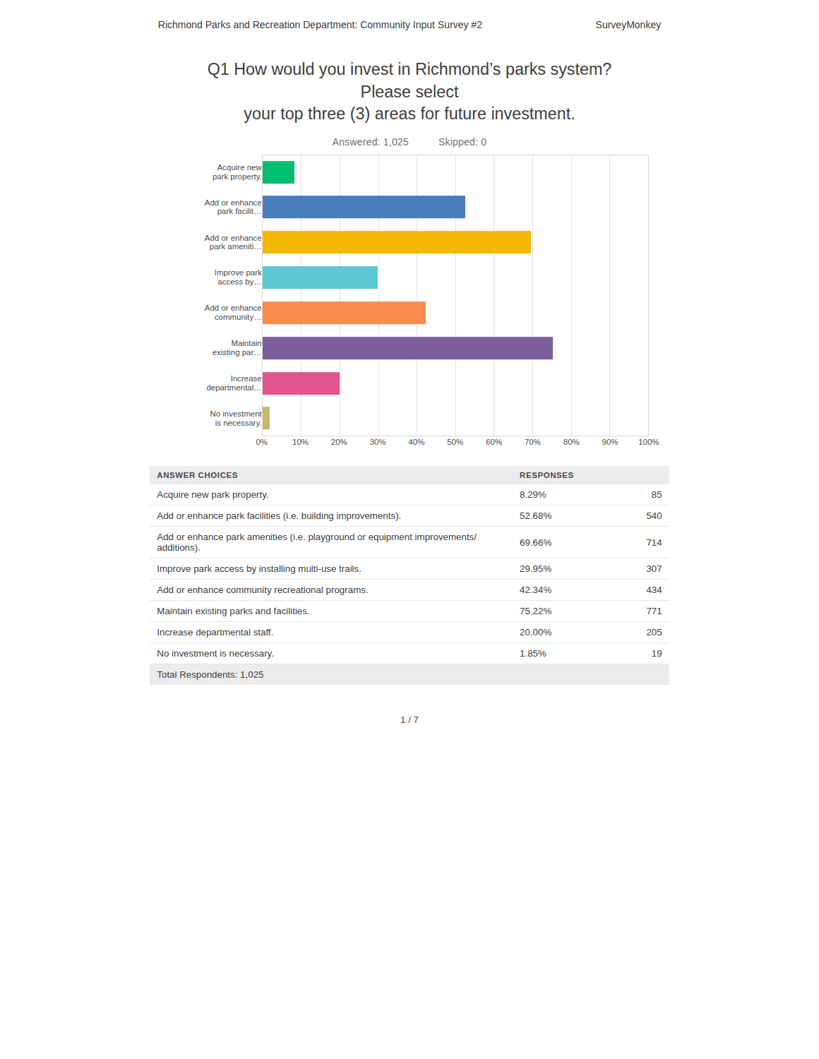Richmond Parks and Recreation Department: Community Input Survey #2
SurveyMonkey
Q1 How would you invest in Richmond’s parks system? Please select
your top three (3) areas for future investment.
Answered: 1,025 Skipped: 0
| Acquire new park property. | |
| Add or enhance park facilit… | |
| Add or enhance park ameniti… | |
| Improve park access by… | |
| Add or enhance community… | |
| Maintain existing par… | |
| Increase departmental… | |
| No investment is necessary. | |
| | 0% 10% 20% 30% 40% 50% 60% 70% 80% 90% 100% |
| ANSWER CHOICES | RESPONSES |
| --- | --- |
| Acquire new park property. | 8.29% | 85 |
| Add or enhance park facilities (i.e. building improvements). | 52.68% | 540 |
| Add or enhance park amenities (i.e. playground or equipment improvements/ additions). | 69.66% | 714 |
| Improve park access by installing multi-use trails. | 29.95% | 307 |
| Add or enhance community recreational programs. | 42.34% | 434 |
| Maintain existing parks and facilities. | 75.22% | 771 |
| Increase departmental staff. | 20.00% | 205 |
| No investment is necessary. | 1.85% | 19 |
| Total Respondents: 1,025 | | |
1 / 7